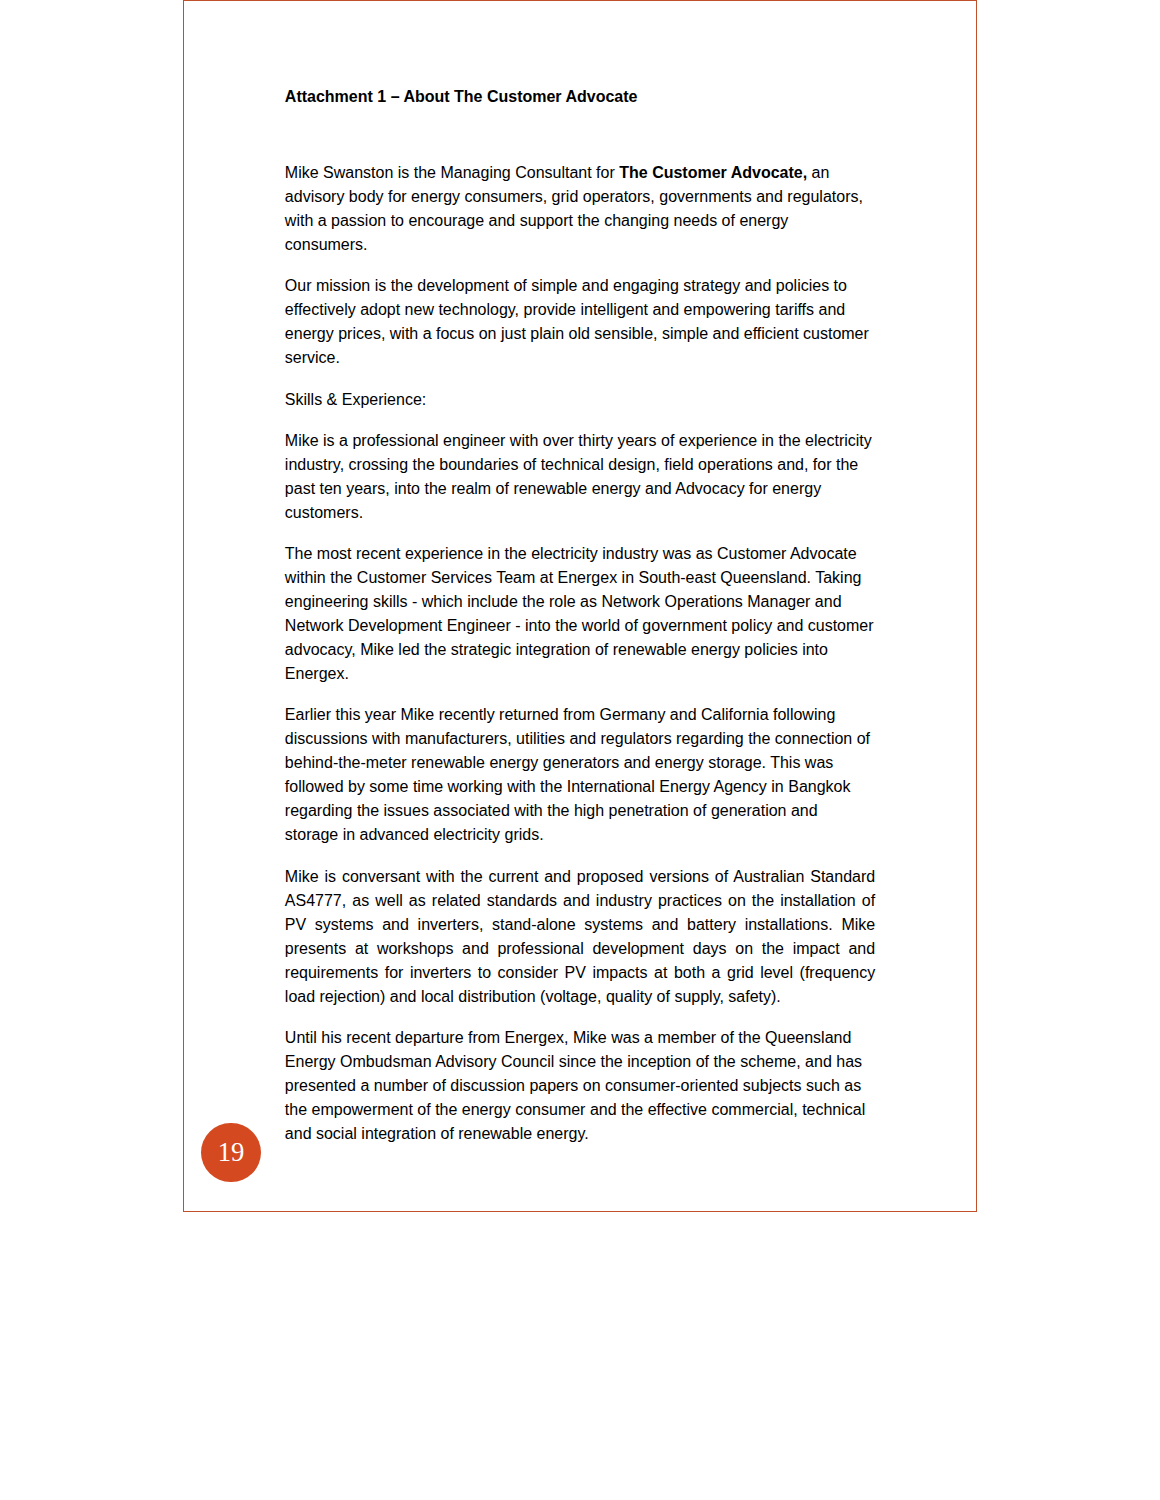Attachment 1 – About The Customer Advocate
Mike Swanston is the Managing Consultant for The Customer Advocate, an advisory body for energy consumers, grid operators, governments and regulators, with a passion to encourage and support the changing needs of energy consumers.
Our mission is the development of simple and engaging strategy and policies to effectively adopt new technology, provide intelligent and empowering tariffs and energy prices, with a focus on just plain old sensible, simple and efficient customer service.
Skills & Experience:
Mike is a professional engineer with over thirty years of experience in the electricity industry, crossing the boundaries of technical design, field operations and, for the past ten years, into the realm of renewable energy and Advocacy for energy customers.
The most recent experience in the electricity industry was as Customer Advocate within the Customer Services Team at Energex in South-east Queensland. Taking engineering skills - which include the role as Network Operations Manager and Network Development Engineer - into the world of government policy and customer advocacy, Mike led the strategic integration of renewable energy policies into Energex.
Earlier this year Mike recently returned from Germany and California following discussions with manufacturers, utilities and regulators regarding the connection of behind-the-meter renewable energy generators and energy storage. This was followed by some time working with the International Energy Agency in Bangkok regarding the issues associated with the high penetration of generation and storage in advanced electricity grids.
Mike is conversant with the current and proposed versions of Australian Standard AS4777, as well as related standards and industry practices on the installation of PV systems and inverters, stand-alone systems and battery installations. Mike presents at workshops and professional development days on the impact and requirements for inverters to consider PV impacts at both a grid level (frequency load rejection) and local distribution (voltage, quality of supply, safety).
Until his recent departure from Energex, Mike was a member of the Queensland Energy Ombudsman Advisory Council since the inception of the scheme, and has presented a number of discussion papers on consumer-oriented subjects such as the empowerment of the energy consumer and the effective commercial, technical and social integration of renewable energy.
19